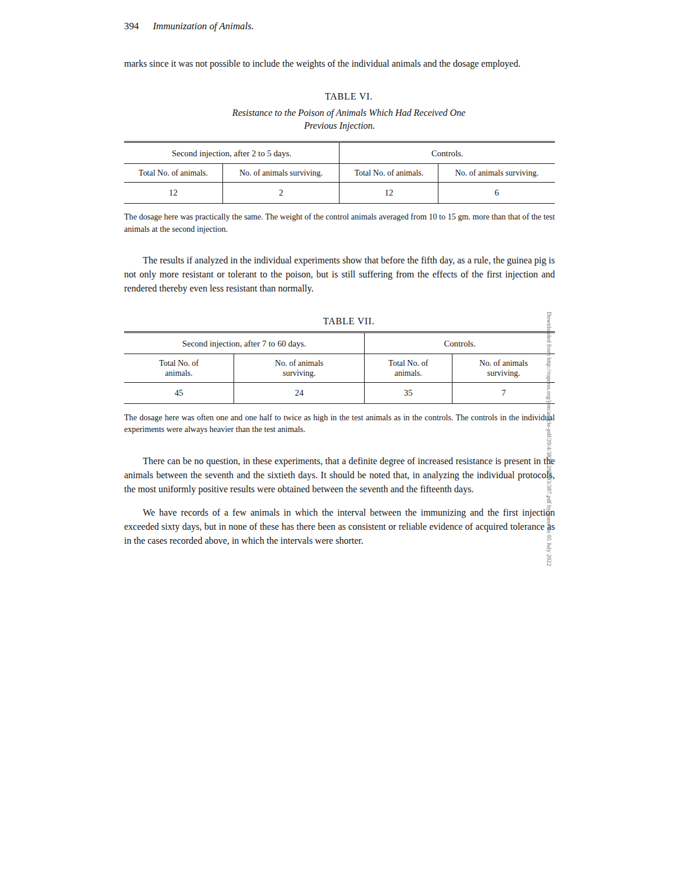Downloaded from http://rupress.org/jem/article-pdf/20/4/387/1208993/387.pdf by guest on 05 July 2022
394 Immunization of Animals.
marks since it was not possible to include the weights of the individual animals and the dosage employed.
TABLE VI.
Resistance to the Poison of Animals Which Had Received One
Previous Injection.
| Second injection, after 2 to 5 days. | Controls. |
| --- | --- |
| Total No. of animals. | No. of animals surviving. | Total No. of animals. | No. of animals surviving. |
| 12 | 2 | 12 | 6 |
The dosage here was practically the same. The weight of the control animals averaged from 10 to 15 gm. more than that of the test animals at the second injection.
The results if analyzed in the individual experiments show that before the fifth day, as a rule, the guinea pig is not only more resistant or tolerant to the poison, but is still suffering from the effects of the first injection and rendered thereby even less resistant than normally.
TABLE VII.
| Second injection, after 7 to 60 days. | Controls. |
| --- | --- |
| Total No. of animals. | No. of animals surviving. | Total No. of animals. | No. of animals surviving. |
| 45 | 24 | 35 | 7 |
The dosage here was often one and one half to twice as high in the test animals as in the controls. The controls in the individual experiments were always heavier than the test animals.
There can be no question, in these experiments, that a definite degree of increased resistance is present in the animals between the seventh and the sixtieth days. It should be noted that, in analyzing the individual protocols, the most uniformly positive results were obtained between the seventh and the fifteenth days.
We have records of a few animals in which the interval between the immunizing and the first injection exceeded sixty days, but in none of these has there been as consistent or reliable evidence of acquired tolerance as in the cases recorded above, in which the intervals were shorter.